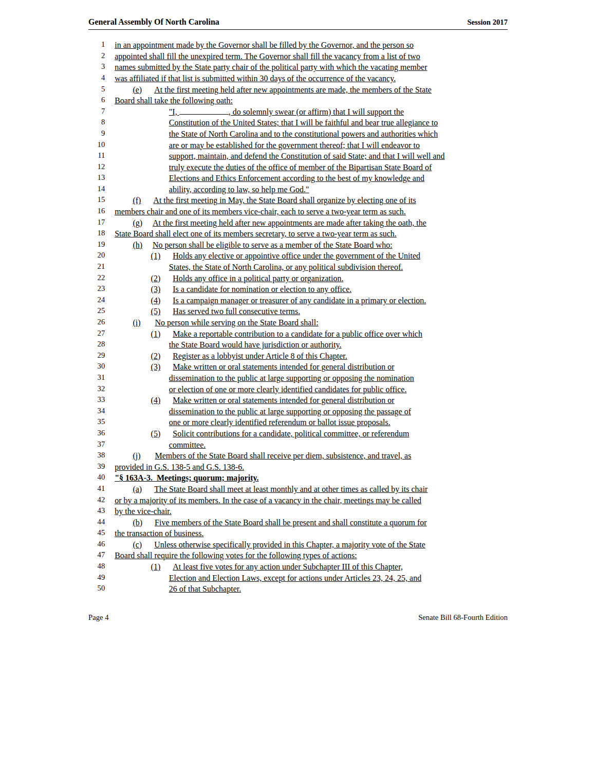General Assembly Of North Carolina
Session 2017
in an appointment made by the Governor shall be filled by the Governor, and the person so
appointed shall fill the unexpired term. The Governor shall fill the vacancy from a list of two
names submitted by the State party chair of the political party with which the vacating member
was affiliated if that list is submitted within 30 days of the occurrence of the vacancy.
(e) At the first meeting held after new appointments are made, the members of the State
Board shall take the following oath:
"I, , do solemnly swear (or affirm) that I will support the
Constitution of the United States; that I will be faithful and bear true allegiance to
the State of North Carolina and to the constitutional powers and authorities which
are or may be established for the government thereof; that I will endeavor to
support, maintain, and defend the Constitution of said State; and that I will well and
truly execute the duties of the office of member of the Bipartisan State Board of
Elections and Ethics Enforcement according to the best of my knowledge and
ability, according to law, so help me God."
(f) At the first meeting in May, the State Board shall organize by electing one of its
members chair and one of its members vice-chair, each to serve a two-year term as such.
(g) At the first meeting held after new appointments are made after taking the oath, the
State Board shall elect one of its members secretary, to serve a two-year term as such.
(h) No person shall be eligible to serve as a member of the State Board who:
(1) Holds any elective or appointive office under the government of the United
States, the State of North Carolina, or any political subdivision thereof.
(2) Holds any office in a political party or organization.
(3) Is a candidate for nomination or election to any office.
(4) Is a campaign manager or treasurer of any candidate in a primary or election.
(5) Has served two full consecutive terms.
(i) No person while serving on the State Board shall:
(1) Make a reportable contribution to a candidate for a public office over which
the State Board would have jurisdiction or authority.
(2) Register as a lobbyist under Article 8 of this Chapter.
(3) Make written or oral statements intended for general distribution or
dissemination to the public at large supporting or opposing the nomination
or election of one or more clearly identified candidates for public office.
(4) Make written or oral statements intended for general distribution or
dissemination to the public at large supporting or opposing the passage of
one or more clearly identified referendum or ballot issue proposals.
(5) Solicit contributions for a candidate, political committee, or referendum
committee.
(j) Members of the State Board shall receive per diem, subsistence, and travel, as
provided in G.S. 138-5 and G.S. 138-6.
"§ 163A-3. Meetings; quorum; majority.
(a) The State Board shall meet at least monthly and at other times as called by its chair
or by a majority of its members. In the case of a vacancy in the chair, meetings may be called
by the vice-chair.
(b) Five members of the State Board shall be present and shall constitute a quorum for
the transaction of business.
(c) Unless otherwise specifically provided in this Chapter, a majority vote of the State
Board shall require the following votes for the following types of actions:
(1) At least five votes for any action under Subchapter III of this Chapter,
Election and Election Laws, except for actions under Articles 23, 24, 25, and
26 of that Subchapter.
Page 4
Senate Bill 68-Fourth Edition